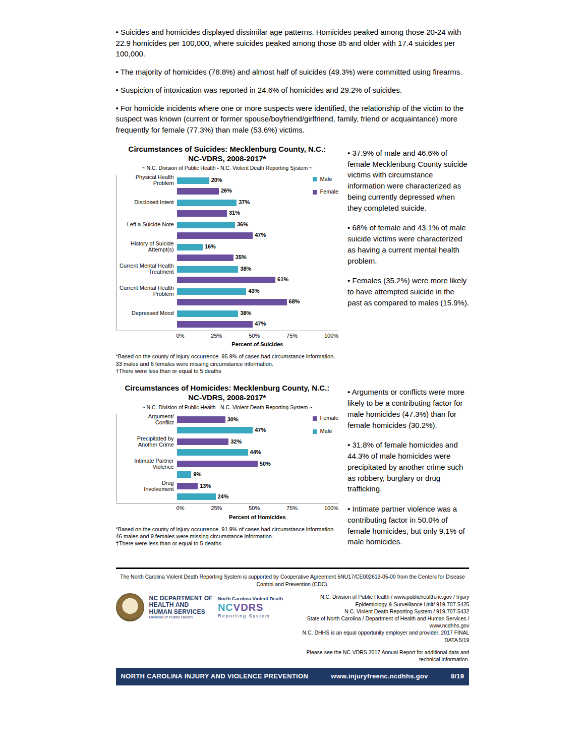• Suicides and homicides displayed dissimilar age patterns. Homicides peaked among those 20-24 with 22.9 homicides per 100,000, where suicides peaked among those 85 and older with 17.4 suicides per 100,000.
• The majority of homicides (78.8%) and almost half of suicides (49.3%) were committed using firearms.
• Suspicion of intoxication was reported in 24.6% of homicides and 29.2% of suicides.
• For homicide incidents where one or more suspects were identified, the relationship of the victim to the suspect was known (current or former spouse/boyfriend/girlfriend, family, friend or acquaintance) more frequently for female (77.3%) than male (53.6%) victims.
Circumstances of Suicides: Mecklenburg County, N.C.:
NC-VDRS, 2008-2017*
~ N.C. Division of Public Health - N.C. Violent Death Reporting System ~
Male
Female
Physical Health Problem
20%
26%
Disclosed Intent
37%
31%
Left a Suicide Note
36%
47%
History of Suicide
Attempt(s)
16%
35%
Current Mental Health
Treatment
38%
61%
Current Mental Health
Problem
43%
68%
Depressed Mood
38%
47%
0% 25% 50% 75% 100%
Percent of Suicides
*Based on the county of injury occurrence. 95.9% of cases had circumstance information. 33 males and 6 females were missing circumstance information.
†There were less than or equal to 5 deaths
• 37.9% of male and 46.6% of female Mecklenburg County suicide victims with circumstance information were characterized as being currently depressed when they completed suicide.
• 68% of female and 43.1% of male suicide victims were characterized as having a current mental health problem.
• Females (35.2%) were more likely to have attempted suicide in the past as compared to males (15.9%).
Circumstances of Homicides: Mecklenburg County, N.C.:
NC-VDRS, 2008-2017*
~ N.C. Division of Public Health - N.C. Violent Death Reporting System ~
Female
Male
Argument/
Conflict
30%
47%
Precipitated by
Another Crime
32%
44%
Intimate Partner
Violence
50%
9%
Drug
Involvement
13%
24%
0% 25% 50% 75% 100%
Percent of Homicides
*Based on the county of injury occurrence. 91.9% of cases had circumstance information. 46 males and 9 females were missing circumstance information.
†There were less than or equal to 5 deaths
• Arguments or conflicts were more likely to be a contributing factor for male homicides (47.3%) than for female homicides (30.2%).
• 31.8% of female homicides and 44.3% of male homicides were precipitated by another crime such as robbery, burglary or drug trafficking.
• Intimate partner violence was a contributing factor in 50.0% of female homicides, but only 9.1% of male homicides.
The North Carolina Violent Death Reporting System is supported by Cooperative Agreement 5NU17/CE002613-05-00 from the Centers for Disease Control and Prevention (CDC).
NC DEPARTMENT OF
HEALTH AND
HUMAN SERVICES
Division of Public Health
North Carolina Violent Death
NCVDRS
Reporting System
N.C. Division of Public Health / www.publichealth.nc.gov / Injury Epidemiology & Surveillance Unit/ 919-707-5425
N.C. Violent Death Reporting System / 919-707-5432
State of North Carolina / Department of Health and Human Services / www.ncdhhs.gov
N.C. DHHS is an equal opportunity employer and provider. 2017 FINAL DATA 5/19
Please see the NC-VDRS 2017 Annual Report for additional data and technical information.
NORTH CAROLINA INJURY AND VIOLENCE PREVENTION
www.injuryfreenc.ncdhhs.gov
8/19